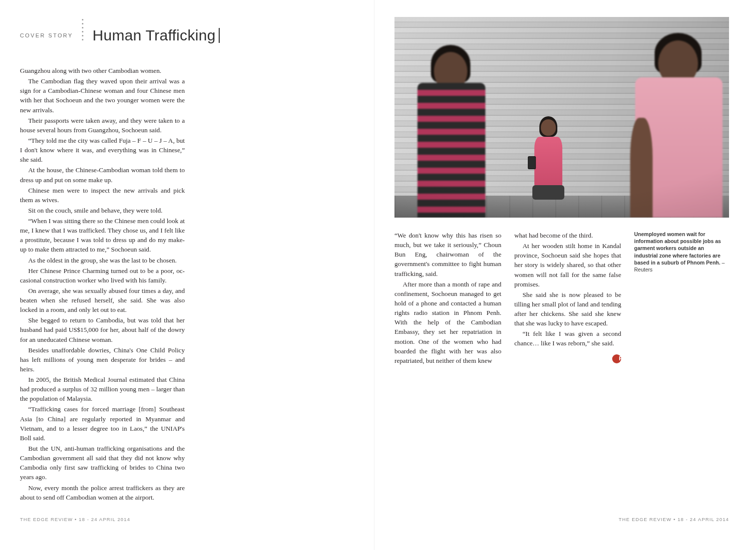Cover Story
Human Trafficking
Guangzhou along with two other Cambodian women.
The Cambodian flag they waved upon their arrival was a sign for a Cambodian-Chinese woman and four Chinese men with her that Sochoeun and the two younger women were the new arrivals.
Their passports were taken away, and they were taken to a house several hours from Guangzhou, Sochoeun said.
“They told me the city was called Fuja – F – U – J – A, but I don't know where it was, and everything was in Chinese,” she said.
At the house, the Chinese-Cambodian woman told them to dress up and put on some make up.
Chinese men were to inspect the new arrivals and pick them as wives.
Sit on the couch, smile and behave, they were told.
“When I was sitting there so the Chinese men could look at me, I knew that I was trafficked. They chose us, and I felt like a prostitute, because I was told to dress up and do my make-up to make them attracted to me,” Sochoeun said.
As the oldest in the group, she was the last to be chosen.
Her Chinese Prince Charming turned out to be a poor, occasional construction worker who lived with his family.
On average, she was sexually abused four times a day, and beaten when she refused herself, she said. She was also locked in a room, and only let out to eat.
She begged to return to Cambodia, but was told that her husband had paid US$15,000 for her, about half of the dowry for an uneducated Chinese woman.
Besides unaffordable dowries, China's One Child Policy has left millions of young men desperate for brides – and heirs.
In 2005, the British Medical Journal estimated that China had produced a surplus of 32 million young men – larger than the population of Malaysia.
“Trafficking cases for forced marriage [from] Southeast Asia [to China] are regularly reported in Myanmar and Vietnam, and to a lesser degree too in Laos,” the UNIAP's Boll said.
But the UN, anti-human trafficking organisations and the Cambodian government all said that they did not know why Cambodia only first saw trafficking of brides to China two years ago.
Now, every month the police arrest traffickers as they are about to send off Cambodian women at the airport.
The Edge Review • 18 - 24 April 2014
“We don't know why this has risen so much, but we take it seriously,” Choun Bun Eng, chairwoman of the government's committee to fight human trafficking, said.
After more than a month of rape and confinement, Sochoeun managed to get hold of a phone and contacted a human rights radio station in Phnom Penh. With the help of the Cambodian Embassy, they set her repatriation in motion. One of the women who had boarded the flight with her was also repatriated, but neither of them knew
what had become of the third.
At her wooden stilt home in Kandal province, Sochoeun said she hopes that her story is widely shared, so that other women will not fall for the same false promises.
She said she is now pleased to be tilling her small plot of land and tending after her chickens. She said she knew that she was lucky to have escaped.
“It felt like I was given a second chance… like I was reborn,” she said.
R
Unemployed women wait for information about possible jobs as garment workers outside an industrial zone where factories are based in a suburb of Phnom Penh. – Reuters
The Edge Review • 18 - 24 April 2014